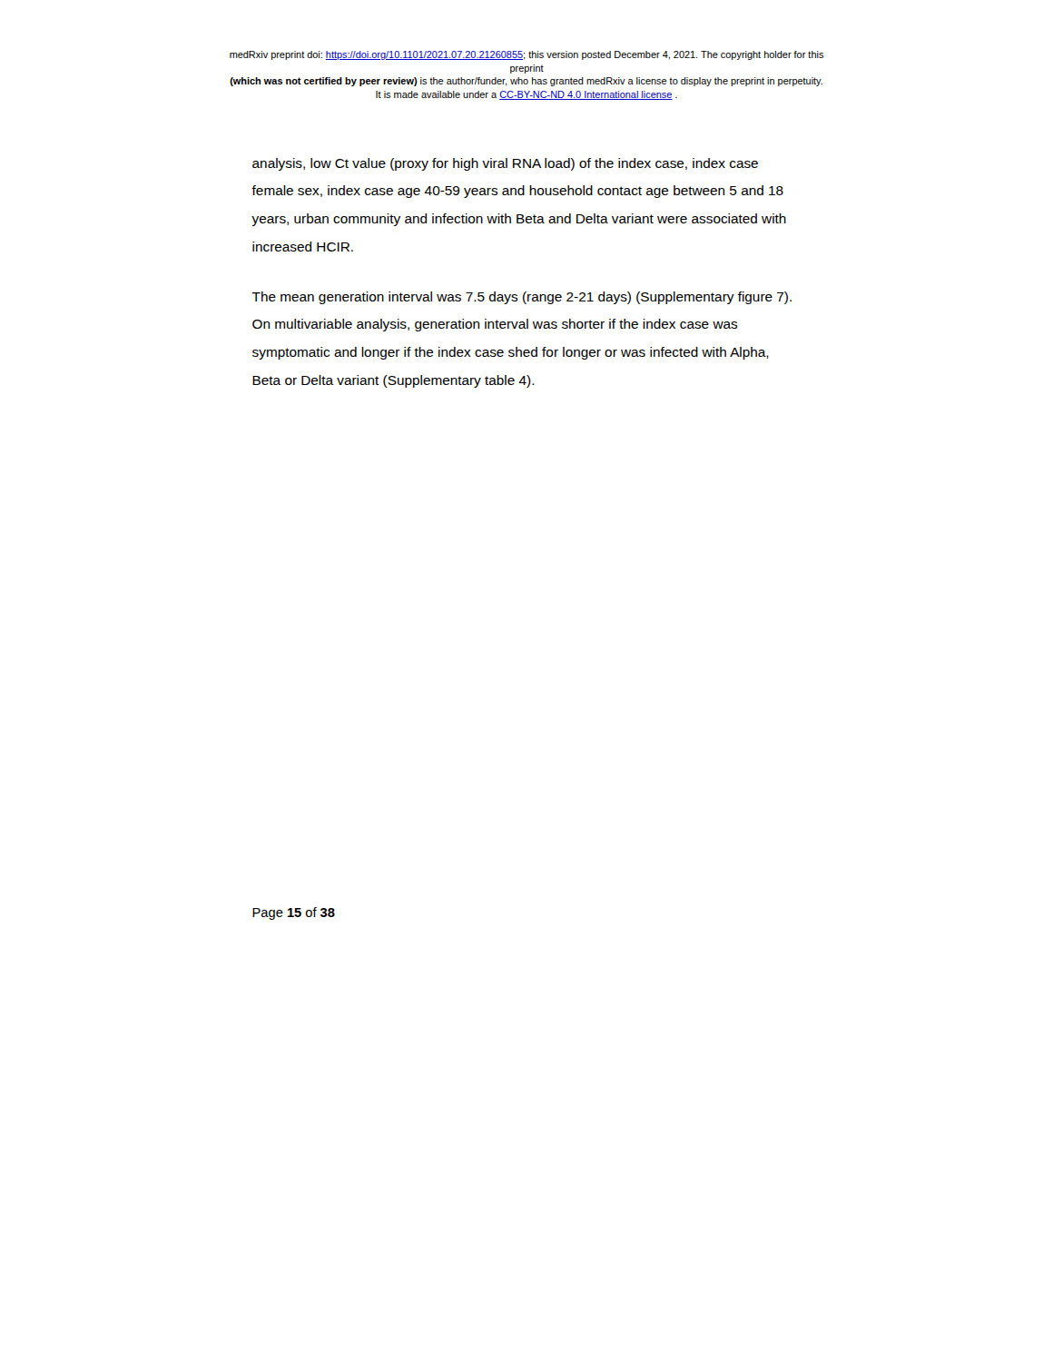medRxiv preprint doi: https://doi.org/10.1101/2021.07.20.21260855; this version posted December 4, 2021. The copyright holder for this preprint
(which was not certified by peer review) is the author/funder, who has granted medRxiv a license to display the preprint in perpetuity.
It is made available under a CC-BY-NC-ND 4.0 International license .
analysis, low Ct value (proxy for high viral RNA load) of the index case, index case female sex, index case age 40-59 years and household contact age between 5 and 18 years, urban community and infection with Beta and Delta variant were associated with increased HCIR.
The mean generation interval was 7.5 days (range 2-21 days) (Supplementary figure 7). On multivariable analysis, generation interval was shorter if the index case was symptomatic and longer if the index case shed for longer or was infected with Alpha, Beta or Delta variant (Supplementary table 4).
Page 15 of 38